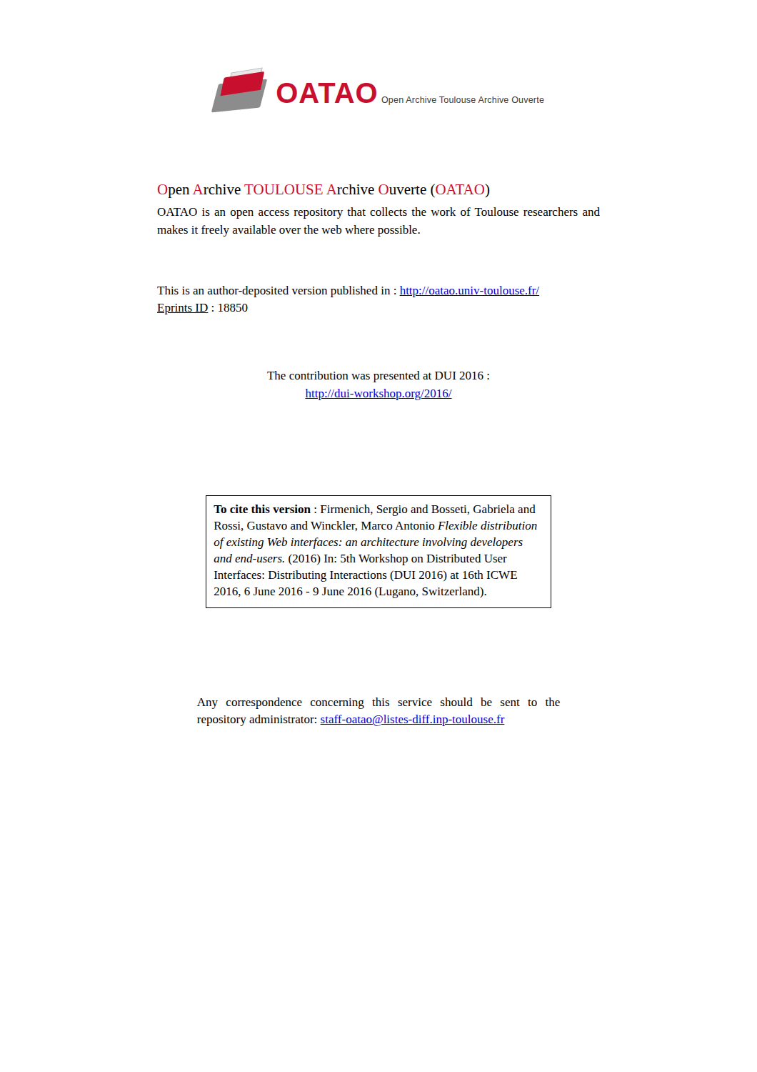OATAO Open Archive Toulouse Archive Ouverte
Open Archive TOULOUSE Archive Ouverte (OATAO)
OATAO is an open access repository that collects the work of Toulouse researchers and makes it freely available over the web where possible.
This is an author-deposited version published in : http://oatao.univ-toulouse.fr/
Eprints ID : 18850
The contribution was presented at DUI 2016 :
http://dui-workshop.org/2016/
To cite this version : Firmenich, Sergio and Bosseti, Gabriela and Rossi, Gustavo and Winckler, Marco Antonio Flexible distribution of existing Web interfaces: an architecture involving developers and end-users. (2016) In: 5th Workshop on Distributed User Interfaces: Distributing Interactions (DUI 2016) at 16th ICWE 2016, 6 June 2016 - 9 June 2016 (Lugano, Switzerland).
Any correspondence concerning this service should be sent to the repository administrator: staff-oatao@listes-diff.inp-toulouse.fr